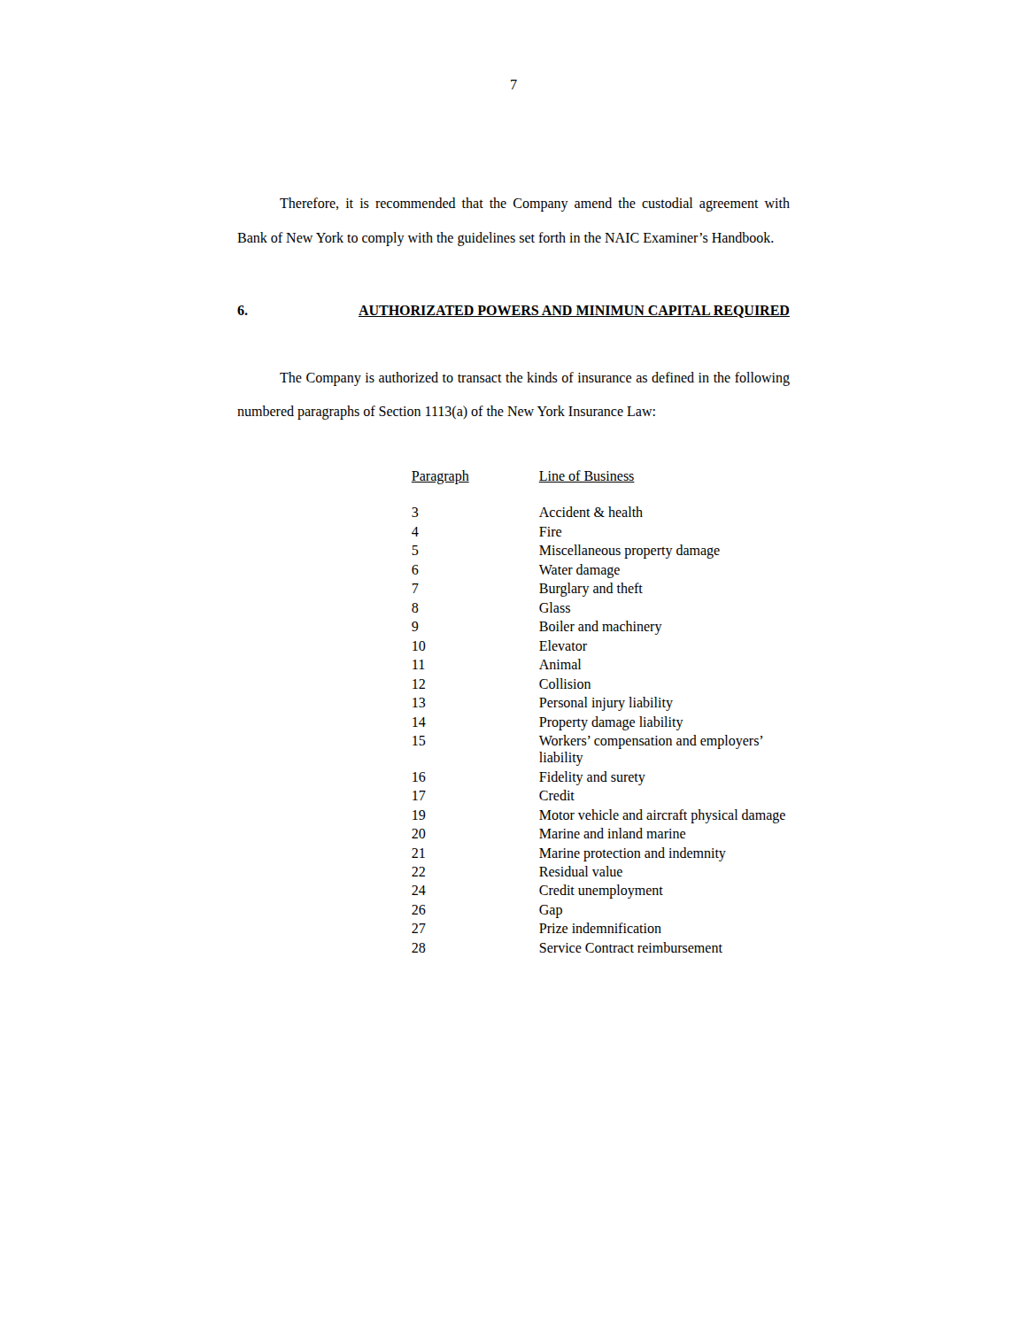7
Therefore, it is recommended that the Company amend the custodial agreement with Bank of New York to comply with the guidelines set forth in the NAIC Examiner’s Handbook.
6. AUTHORIZATED POWERS AND MINIMUN CAPITAL REQUIRED
The Company is authorized to transact the kinds of insurance as defined in the following numbered paragraphs of Section 1113(a) of the New York Insurance Law:
| Paragraph | Line of Business |
| --- | --- |
| 3 | Accident & health |
| 4 | Fire |
| 5 | Miscellaneous property damage |
| 6 | Water damage |
| 7 | Burglary and theft |
| 8 | Glass |
| 9 | Boiler and machinery |
| 10 | Elevator |
| 11 | Animal |
| 12 | Collision |
| 13 | Personal injury liability |
| 14 | Property damage liability |
| 15 | Workers’ compensation and employers’ liability |
| 16 | Fidelity and surety |
| 17 | Credit |
| 19 | Motor vehicle and aircraft physical damage |
| 20 | Marine and inland marine |
| 21 | Marine protection and indemnity |
| 22 | Residual value |
| 24 | Credit unemployment |
| 26 | Gap |
| 27 | Prize indemnification |
| 28 | Service Contract reimbursement |